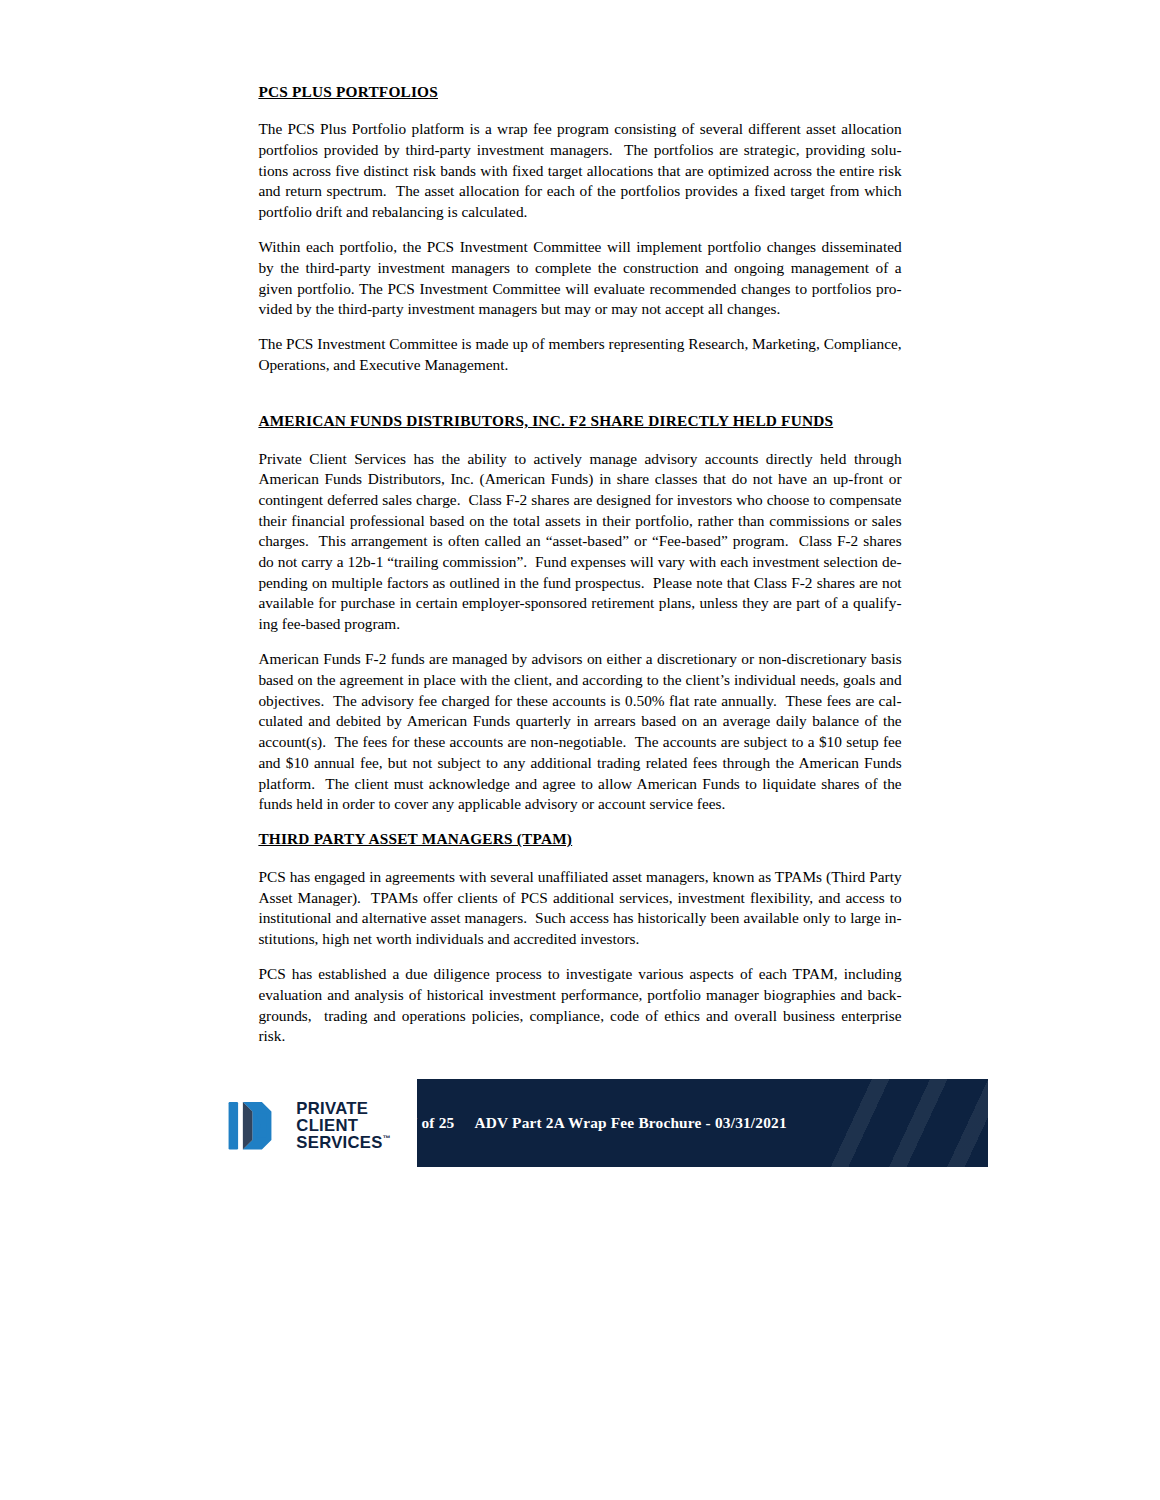PCS PLUS PORTFOLIOS
The PCS Plus Portfolio platform is a wrap fee program consisting of several different asset allocation portfolios provided by third-party investment managers. The portfolios are strategic, providing solutions across five distinct risk bands with fixed target allocations that are optimized across the entire risk and return spectrum. The asset allocation for each of the portfolios provides a fixed target from which portfolio drift and rebalancing is calculated.
Within each portfolio, the PCS Investment Committee will implement portfolio changes disseminated by the third-party investment managers to complete the construction and ongoing management of a given portfolio. The PCS Investment Committee will evaluate recommended changes to portfolios provided by the third-party investment managers but may or may not accept all changes.
The PCS Investment Committee is made up of members representing Research, Marketing, Compliance, Operations, and Executive Management.
AMERICAN FUNDS DISTRIBUTORS, INC. F2 SHARE DIRECTLY HELD FUNDS
Private Client Services has the ability to actively manage advisory accounts directly held through American Funds Distributors, Inc. (American Funds) in share classes that do not have an up-front or contingent deferred sales charge. Class F-2 shares are designed for investors who choose to compensate their financial professional based on the total assets in their portfolio, rather than commissions or sales charges. This arrangement is often called an “asset-based” or “Fee-based” program. Class F-2 shares do not carry a 12b-1 “trailing commission”. Fund expenses will vary with each investment selection depending on multiple factors as outlined in the fund prospectus. Please note that Class F-2 shares are not available for purchase in certain employer-sponsored retirement plans, unless they are part of a qualifying fee-based program.
American Funds F-2 funds are managed by advisors on either a discretionary or non-discretionary basis based on the agreement in place with the client, and according to the client’s individual needs, goals and objectives. The advisory fee charged for these accounts is 0.50% flat rate annually. These fees are calculated and debited by American Funds quarterly in arrears based on an average daily balance of the account(s). The fees for these accounts are non-negotiable. The accounts are subject to a $10 setup fee and $10 annual fee, but not subject to any additional trading related fees through the American Funds platform. The client must acknowledge and agree to allow American Funds to liquidate shares of the funds held in order to cover any applicable advisory or account service fees.
THIRD PARTY ASSET MANAGERS (TPAM)
PCS has engaged in agreements with several unaffiliated asset managers, known as TPAMs (Third Party Asset Manager). TPAMs offer clients of PCS additional services, investment flexibility, and access to institutional and alternative asset managers. Such access has historically been available only to large institutions, high net worth individuals and accredited investors.
PCS has established a due diligence process to investigate various aspects of each TPAM, including evaluation and analysis of historical investment performance, portfolio manager biographies and backgrounds, trading and operations policies, compliance, code of ethics and overall business enterprise risk.
Page 7 of 25 ADV Part 2A Wrap Fee Brochure - 03/31/2021
PRIVATE
CLIENT
SERVICES™